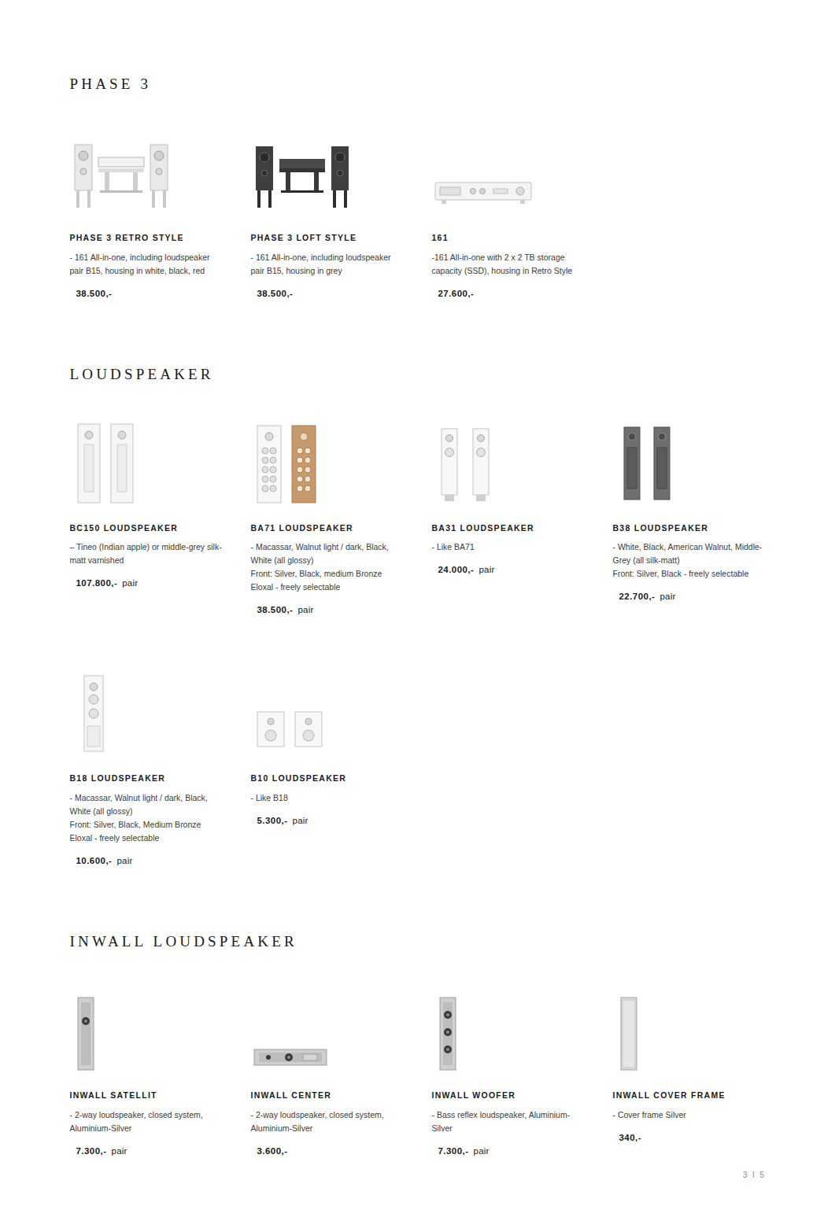Phase 3
Phase 3 Retro Style
- 161 All-in-one, including loudspeaker pair B15, housing in white, black, red
38.500,-
Phase 3 Loft Style
- 161 All-in-one, including loudspeaker pair B15, housing in grey
38.500,-
161
-161 All-in-one with 2 x 2 TB storage capacity (SSD), housing in Retro Style
27.600,-
Loudspeaker
BC150 Loudspeaker
– Tineo (Indian apple) or middle-grey silk-matt varnished
107.800,-pair
BA71 Loudspeaker
- Macassar, Walnut light / dark, Black, White (all glossy)
Front: Silver, Black, medium Bronze Eloxal - freely selectable
38.500,-pair
BA31 Loudspeaker
- Like BA71
24.000,-pair
B38 Loudspeaker
- White, Black, American Walnut, Middle-Grey (all silk-matt)
Front: Silver, Black - freely selectable
22.700,-pair
B18 Loudspeaker
- Macassar, Walnut light / dark, Black, White (all glossy)
Front: Silver, Black, Medium Bronze Eloxal - freely selectable
10.600,-pair
B10 Loudspeaker
- Like B18
5.300,-pair
Inwall Loudspeaker
Inwall Satellit
- 2-way loudspeaker, closed system, Aluminium-Silver
7.300,-pair
Inwall Center
- 2-way loudspeaker, closed system, Aluminium-Silver
3.600,-
Inwall Woofer
- Bass reflex loudspeaker, Aluminium-Silver
7.300,-pair
Inwall Cover Frame
- Cover frame Silver
340,-
3 I 5